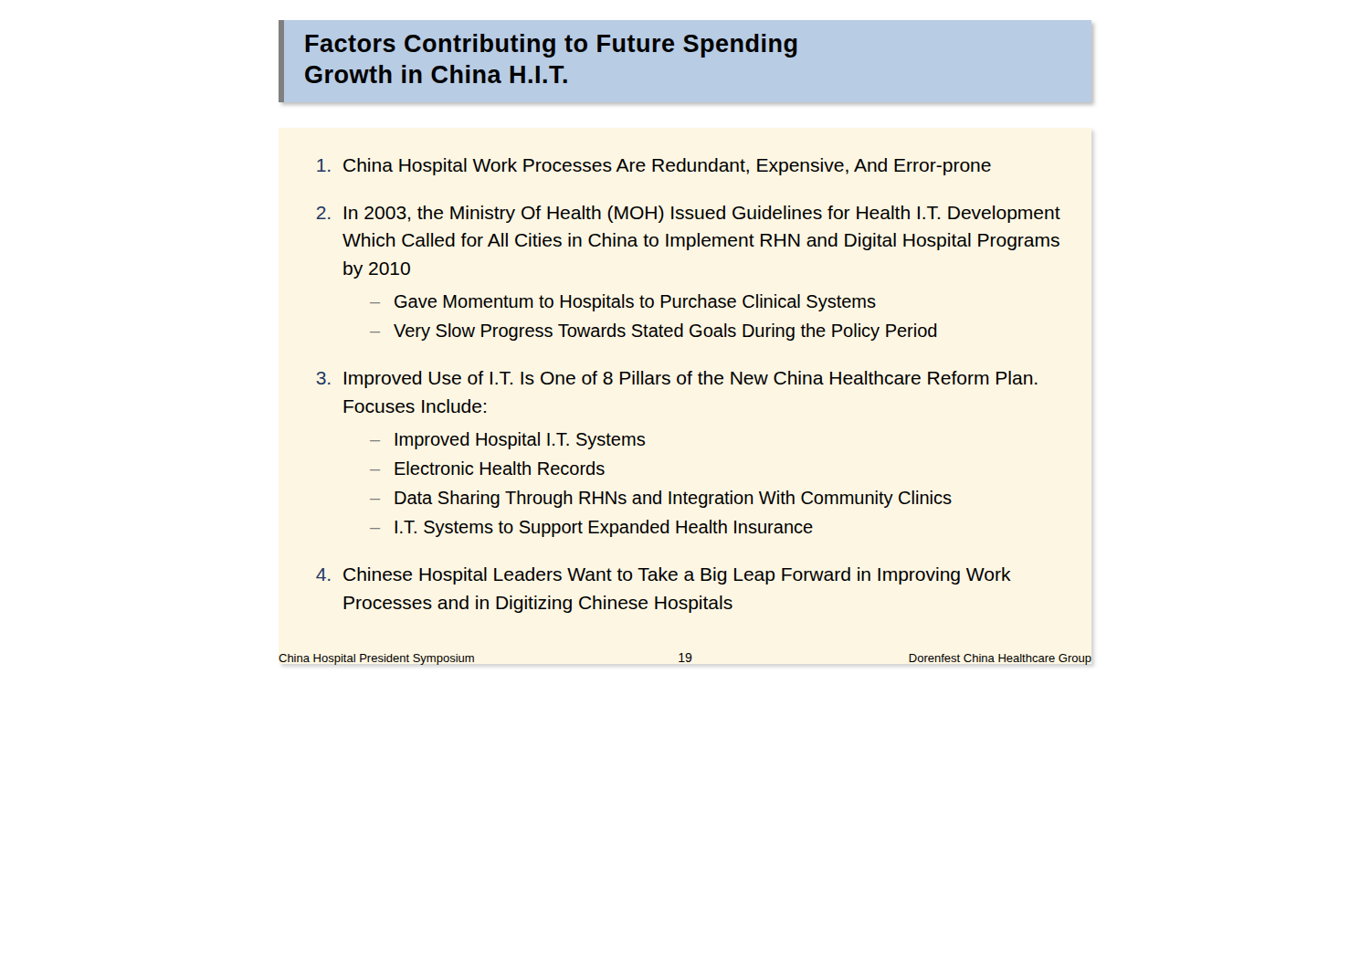Factors Contributing to Future Spending
Growth in China H.I.T.
China Hospital Work Processes Are Redundant, Expensive, And Error-prone
In 2003, the Ministry Of Health (MOH) Issued Guidelines for Health I.T. Development Which Called for All Cities in China to Implement RHN and Digital Hospital Programs by 2010
Gave Momentum to Hospitals to Purchase Clinical Systems
Very Slow Progress Towards Stated Goals During the Policy Period
Improved Use of I.T. Is One of 8 Pillars of the New China Healthcare Reform Plan. Focuses Include:
Improved Hospital I.T. Systems
Electronic Health Records
Data Sharing Through RHNs and Integration With Community Clinics
I.T. Systems to Support Expanded Health Insurance
Chinese Hospital Leaders Want to Take a Big Leap Forward in Improving Work Processes and in Digitizing Chinese Hospitals
China Hospital President Symposium
19
Dorenfest China Healthcare Group